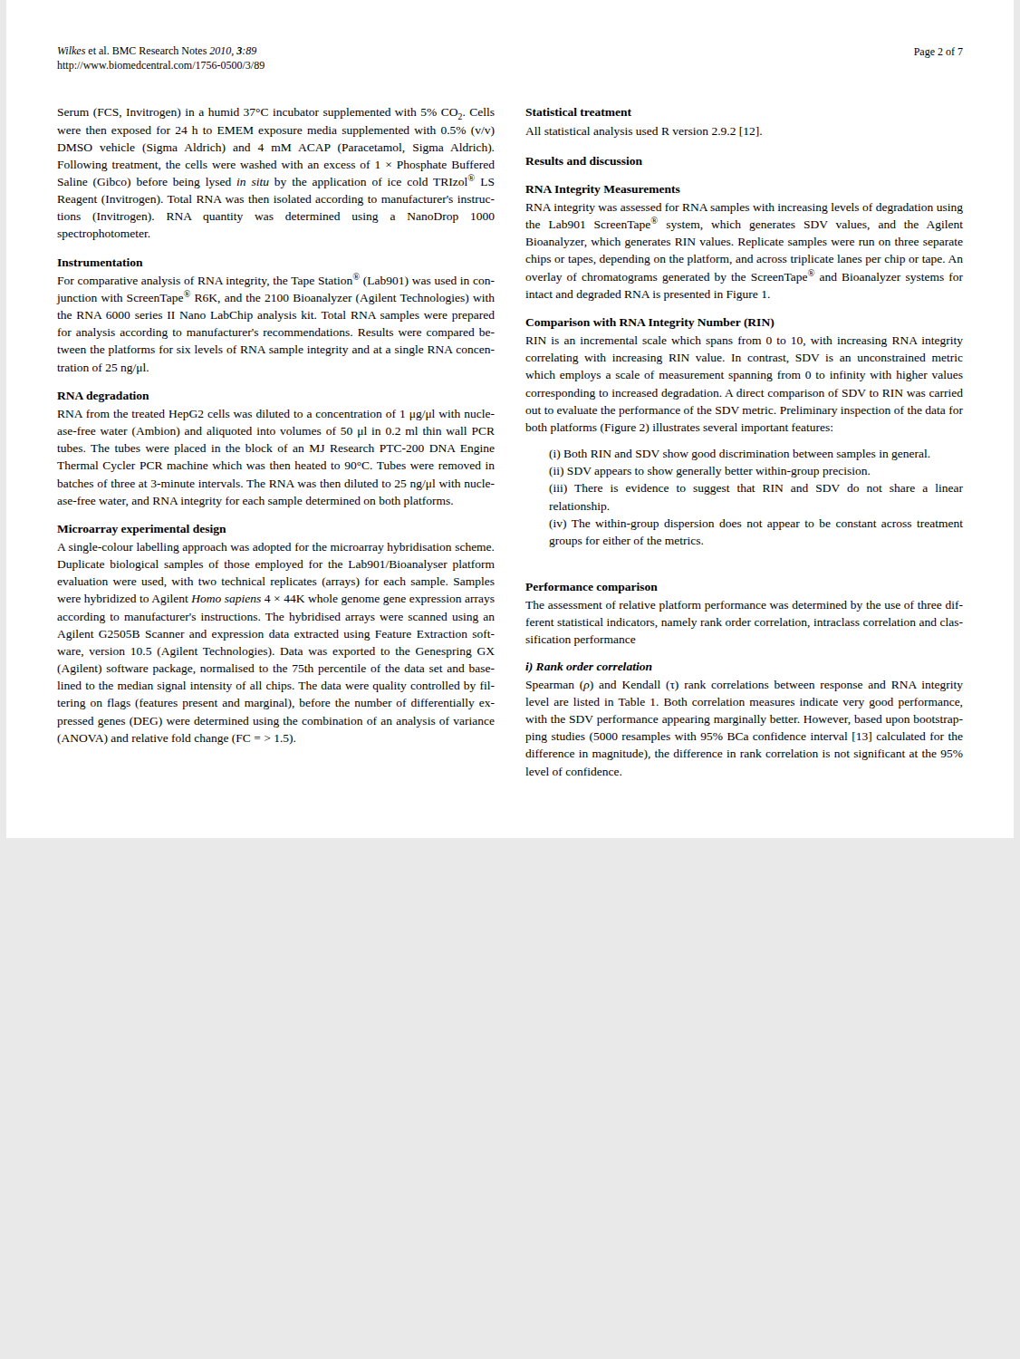Wilkes et al. BMC Research Notes 2010, 3:89
http://www.biomedcentral.com/1756-0500/3/89
Page 2 of 7
Serum (FCS, Invitrogen) in a humid 37°C incubator supplemented with 5% CO2. Cells were then exposed for 24 h to EMEM exposure media supplemented with 0.5% (v/v) DMSO vehicle (Sigma Aldrich) and 4 mM ACAP (Paracetamol, Sigma Aldrich). Following treatment, the cells were washed with an excess of 1 × Phosphate Buffered Saline (Gibco) before being lysed in situ by the application of ice cold TRIzol® LS Reagent (Invitrogen). Total RNA was then isolated according to manufacturer's instructions (Invitrogen). RNA quantity was determined using a NanoDrop 1000 spectrophotometer.
Instrumentation
For comparative analysis of RNA integrity, the Tape Station® (Lab901) was used in conjunction with ScreenTape® R6K, and the 2100 Bioanalyzer (Agilent Technologies) with the RNA 6000 series II Nano LabChip analysis kit. Total RNA samples were prepared for analysis according to manufacturer's recommendations. Results were compared between the platforms for six levels of RNA sample integrity and at a single RNA concentration of 25 ng/μl.
RNA degradation
RNA from the treated HepG2 cells was diluted to a concentration of 1 μg/μl with nuclease-free water (Ambion) and aliquoted into volumes of 50 μl in 0.2 ml thin wall PCR tubes. The tubes were placed in the block of an MJ Research PTC-200 DNA Engine Thermal Cycler PCR machine which was then heated to 90°C. Tubes were removed in batches of three at 3-minute intervals. The RNA was then diluted to 25 ng/μl with nuclease-free water, and RNA integrity for each sample determined on both platforms.
Microarray experimental design
A single-colour labelling approach was adopted for the microarray hybridisation scheme. Duplicate biological samples of those employed for the Lab901/Bioanalyser platform evaluation were used, with two technical replicates (arrays) for each sample. Samples were hybridized to Agilent Homo sapiens 4 × 44K whole genome gene expression arrays according to manufacturer's instructions. The hybridised arrays were scanned using an Agilent G2505B Scanner and expression data extracted using Feature Extraction software, version 10.5 (Agilent Technologies). Data was exported to the Genespring GX (Agilent) software package, normalised to the 75th percentile of the data set and base-lined to the median signal intensity of all chips. The data were quality controlled by filtering on flags (features present and marginal), before the number of differentially expressed genes (DEG) were determined using the combination of an analysis of variance (ANOVA) and relative fold change (FC = > 1.5).
Statistical treatment
All statistical analysis used R version 2.9.2 [12].
Results and discussion
RNA Integrity Measurements
RNA integrity was assessed for RNA samples with increasing levels of degradation using the Lab901 ScreenTape® system, which generates SDV values, and the Agilent Bioanalyzer, which generates RIN values. Replicate samples were run on three separate chips or tapes, depending on the platform, and across triplicate lanes per chip or tape. An overlay of chromatograms generated by the ScreenTape® and Bioanalyzer systems for intact and degraded RNA is presented in Figure 1.
Comparison with RNA Integrity Number (RIN)
RIN is an incremental scale which spans from 0 to 10, with increasing RNA integrity correlating with increasing RIN value. In contrast, SDV is an unconstrained metric which employs a scale of measurement spanning from 0 to infinity with higher values corresponding to increased degradation. A direct comparison of SDV to RIN was carried out to evaluate the performance of the SDV metric. Preliminary inspection of the data for both platforms (Figure 2) illustrates several important features:
(i) Both RIN and SDV show good discrimination between samples in general.
(ii) SDV appears to show generally better within-group precision.
(iii) There is evidence to suggest that RIN and SDV do not share a linear relationship.
(iv) The within-group dispersion does not appear to be constant across treatment groups for either of the metrics.
Performance comparison
The assessment of relative platform performance was determined by the use of three different statistical indicators, namely rank order correlation, intraclass correlation and classification performance
i) Rank order correlation
Spearman (ρ) and Kendall (τ) rank correlations between response and RNA integrity level are listed in Table 1. Both correlation measures indicate very good performance, with the SDV performance appearing marginally better. However, based upon bootstrapping studies (5000 resamples with 95% BCa confidence interval [13] calculated for the difference in magnitude), the difference in rank correlation is not significant at the 95% level of confidence.